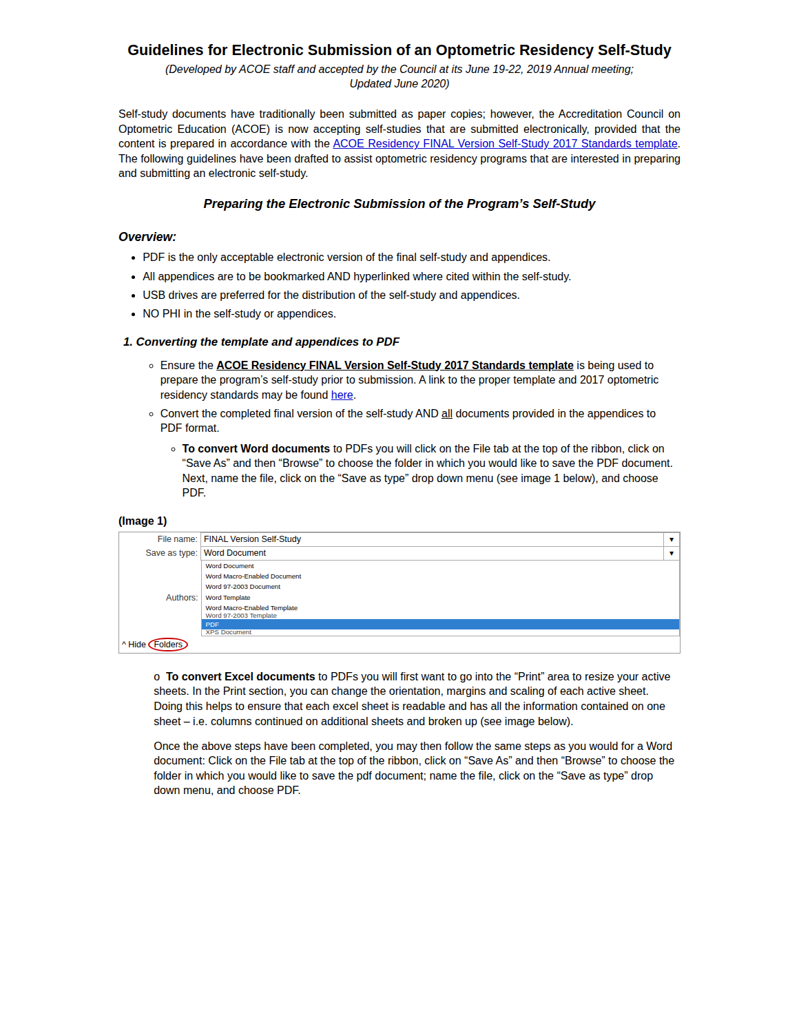Guidelines for Electronic Submission of an Optometric Residency Self-Study
(Developed by ACOE staff and accepted by the Council at its June 19-22, 2019 Annual meeting;
Updated June 2020)
Self-study documents have traditionally been submitted as paper copies; however, the Accreditation Council on Optometric Education (ACOE) is now accepting self-studies that are submitted electronically, provided that the content is prepared in accordance with the ACOE Residency FINAL Version Self-Study 2017 Standards template. The following guidelines have been drafted to assist optometric residency programs that are interested in preparing and submitting an electronic self-study.
Preparing the Electronic Submission of the Program’s Self-Study
Overview:
PDF is the only acceptable electronic version of the final self-study and appendices.
All appendices are to be bookmarked AND hyperlinked where cited within the self-study.
USB drives are preferred for the distribution of the self-study and appendices.
NO PHI in the self-study or appendices.
Converting the template and appendices to PDF
Ensure the ACOE Residency FINAL Version Self-Study 2017 Standards template is being used to prepare the program’s self-study prior to submission. A link to the proper template and 2017 optometric residency standards may be found here.
Convert the completed final version of the self-study AND all documents provided in the appendices to PDF format.
To convert Word documents to PDFs you will click on the File tab at the top of the ribbon, click on “Save As” and then “Browse” to choose the folder in which you would like to save the PDF document. Next, name the file, click on the “Save as type” drop down menu (see image 1 below), and choose PDF.
(Image 1)
| File name: | FINAL Version Self-Study | ▾ |
| Save as type: | Word Document | ▾ |
| Authors: | Word Document Word Macro-Enabled Document Word 97-2003 Document Word Template Word Macro-Enabled Template Word 97-2003 Template PDF XPS Document |
^ Hide Folders
o To convert Excel documents to PDFs you will first want to go into the “Print” area to resize your active sheets. In the Print section, you can change the orientation, margins and scaling of each active sheet. Doing this helps to ensure that each excel sheet is readable and has all the information contained on one sheet – i.e. columns continued on additional sheets and broken up (see image below).
Once the above steps have been completed, you may then follow the same steps as you would for a Word document: Click on the File tab at the top of the ribbon, click on “Save As” and then “Browse” to choose the folder in which you would like to save the pdf document; name the file, click on the “Save as type” drop down menu, and choose PDF.